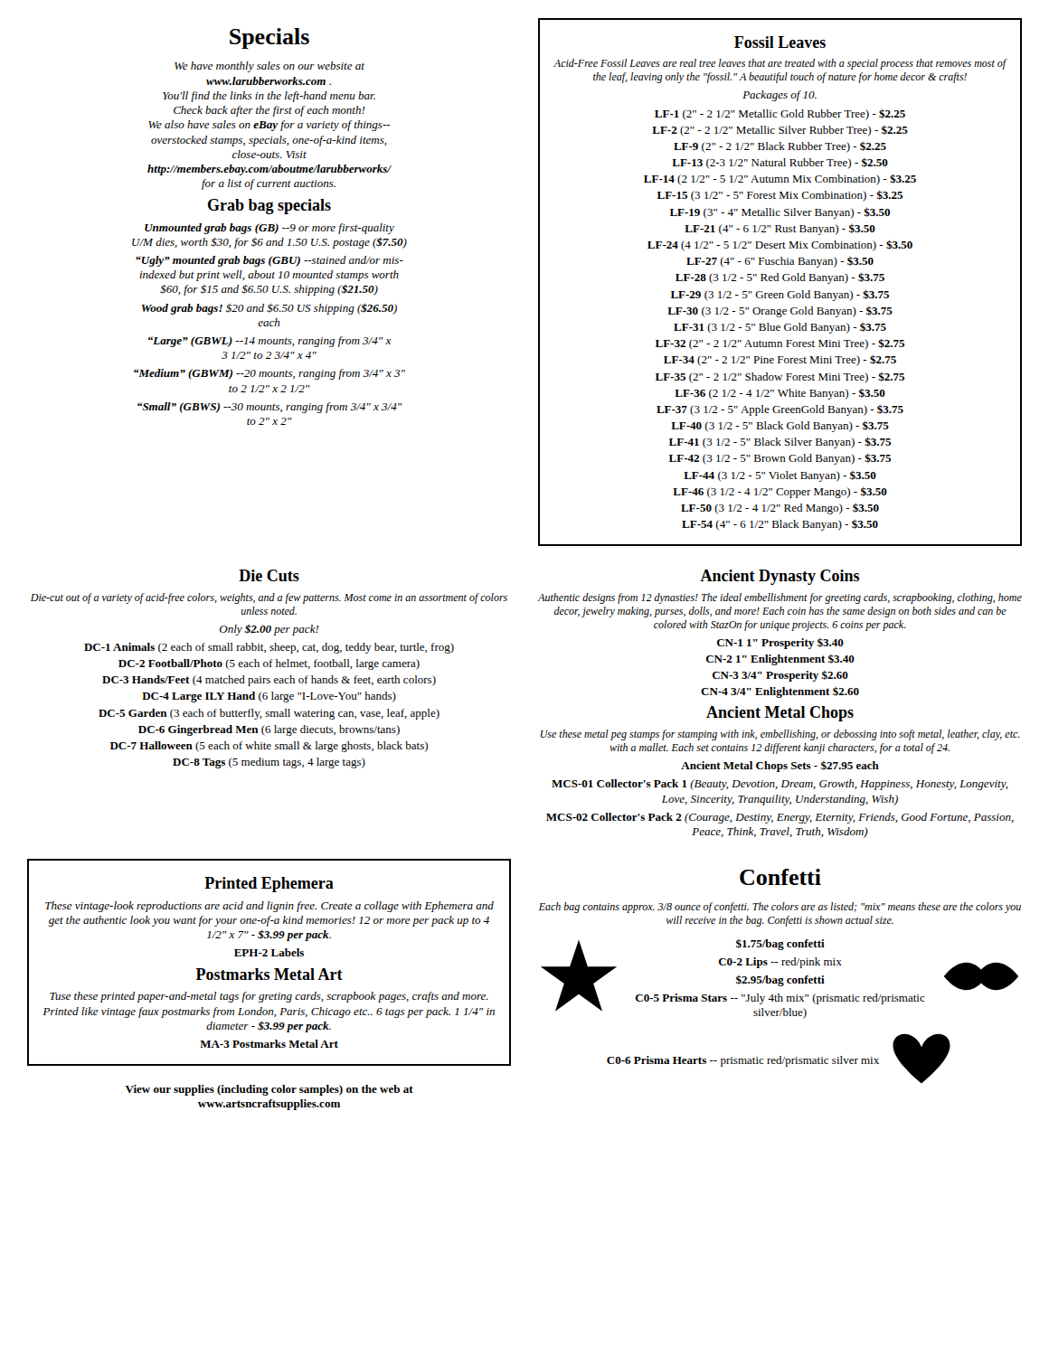Specials
We have monthly sales on our website at
www.larubberworks.com .
You'll find the links in the left-hand menu bar.
Check back after the first of each month!
We also have sales on eBay for a variety of things--
overstocked stamps, specials, one-of-a-kind items,
close-outs. Visit
http://members.ebay.com/aboutme/larubberworks/
for a list of current auctions.
Grab bag specials
Unmounted grab bags (GB) --9 or more first-quality
U/M dies, worth $30, for $6 and 1.50 U.S. postage ($7.50)
“Ugly” mounted grab bags (GBU) --stained and/or mis-
indexed but print well, about 10 mounted stamps worth
$60, for $15 and $6.50 U.S. shipping ($21.50)
Wood grab bags! $20 and $6.50 US shipping ($26.50)
each
“Large” (GBWL) --14 mounts, ranging from 3/4" x
3 1/2" to 2 3/4" x 4"
“Medium” (GBWM) --20 mounts, ranging from 3/4" x 3"
to 2 1/2" x 2 1/2"
“Small” (GBWS) --30 mounts, ranging from 3/4" x 3/4"
to 2" x 2"
Fossil Leaves
Acid-Free Fossil Leaves are real tree leaves that are treated with a special process that removes most of the leaf, leaving only the "fossil." A beautiful touch of nature for home decor & crafts!
Packages of 10.
LF-1 (2" - 2 1/2" Metallic Gold Rubber Tree) - $2.25
LF-2 (2" - 2 1/2" Metallic Silver Rubber Tree) - $2.25
LF-9 (2" - 2 1/2" Black Rubber Tree) - $2.25
LF-13 (2-3 1/2" Natural Rubber Tree) - $2.50
LF-14 (2 1/2" - 5 1/2" Autumn Mix Combination) - $3.25
LF-15 (3 1/2" - 5" Forest Mix Combination) - $3.25
LF-19 (3" - 4" Metallic Silver Banyan) - $3.50
LF-21 (4" - 6 1/2" Rust Banyan) - $3.50
LF-24 (4 1/2" - 5 1/2" Desert Mix Combination) - $3.50
LF-27 (4" - 6" Fuschia Banyan) - $3.50
LF-28 (3 1/2 - 5" Red Gold Banyan) - $3.75
LF-29 (3 1/2 - 5" Green Gold Banyan) - $3.75
LF-30 (3 1/2 - 5" Orange Gold Banyan) - $3.75
LF-31 (3 1/2 - 5" Blue Gold Banyan) - $3.75
LF-32 (2" - 2 1/2" Autumn Forest Mini Tree) - $2.75
LF-34 (2" - 2 1/2" Pine Forest Mini Tree) - $2.75
LF-35 (2" - 2 1/2" Shadow Forest Mini Tree) - $2.75
LF-36 (2 1/2 - 4 1/2" White Banyan) - $3.50
LF-37 (3 1/2 - 5" Apple GreenGold Banyan) - $3.75
LF-40 (3 1/2 - 5" Black Gold Banyan) - $3.75
LF-41 (3 1/2 - 5" Black Silver Banyan) - $3.75
LF-42 (3 1/2 - 5" Brown Gold Banyan) - $3.75
LF-44 (3 1/2 - 5" Violet Banyan) - $3.50
LF-46 (3 1/2 - 4 1/2" Copper Mango) - $3.50
LF-50 (3 1/2 - 4 1/2" Red Mango) - $3.50
LF-54 (4" - 6 1/2" Black Banyan) - $3.50
Die Cuts
Die-cut out of a variety of acid-free colors, weights, and a few patterns. Most come in an assortment of colors unless noted.
Only $2.00 per pack!
DC-1 Animals (2 each of small rabbit, sheep, cat, dog, teddy bear, turtle, frog)
DC-2 Football/Photo (5 each of helmet, football, large camera)
DC-3 Hands/Feet (4 matched pairs each of hands & feet, earth colors)
DC-4 Large ILY Hand (6 large "I-Love-You" hands)
DC-5 Garden (3 each of butterfly, small watering can, vase, leaf, apple)
DC-6 Gingerbread Men (6 large diecuts, browns/tans)
DC-7 Halloween (5 each of white small & large ghosts, black bats)
DC-8 Tags (5 medium tags, 4 large tags)
Ancient Dynasty Coins
Authentic designs from 12 dynasties! The ideal embellishment for greeting cards, scrapbooking, clothing, home decor, jewelry making, purses, dolls, and more! Each coin has the same design on both sides and can be colored with StazOn for unique projects. 6 coins per pack.
CN-1 1" Prosperity $3.40
CN-2 1" Enlightenment $3.40
CN-3 3/4" Prosperity $2.60
CN-4 3/4" Enlightenment $2.60
Ancient Metal Chops
Use these metal peg stamps for stamping with ink, embellishing, or debossing into soft metal, leather, clay, etc. with a mallet. Each set contains 12 different kanji characters, for a total of 24.
Ancient Metal Chops Sets - $27.95 each
MCS-01 Collector's Pack 1 (Beauty, Devotion, Dream, Growth, Happiness, Honesty, Longevity, Love, Sincerity, Tranquility, Understanding, Wish)
MCS-02 Collector's Pack 2 (Courage, Destiny, Energy, Eternity, Friends, Good Fortune, Passion, Peace, Think, Travel, Truth, Wisdom)
Printed Ephemera
These vintage-look reproductions are acid and lignin free. Create a collage with Ephemera and get the authentic look you want for your one-of-a kind memories! 12 or more per pack up to 4 1/2" x 7" - $3.99 per pack.
EPH-2 Labels
Postmarks Metal Art
Tuse these printed paper-and-metal tags for greting cards, scrapbook pages, crafts and more. Printed like vintage faux postmarks from London, Paris, Chicago etc.. 6 tags per pack. 1 1/4" in diameter - $3.99 per pack.
MA-3 Postmarks Metal Art
View our supplies (including color samples) on the web at
www.artsncraftsupplies.com
Confetti
Each bag contains approx. 3/8 ounce of confetti. The colors are as listed; "mix" means these are the colors you will receive in the bag. Confetti is shown actual size.
$1.75/bag confetti
C0-2 Lips -- red/pink mix
$2.95/bag confetti
C0-5 Prisma Stars -- "July 4th mix" (prismatic red/prismatic silver/blue)
C0-6 Prisma Hearts -- prismatic red/prismatic silver mix